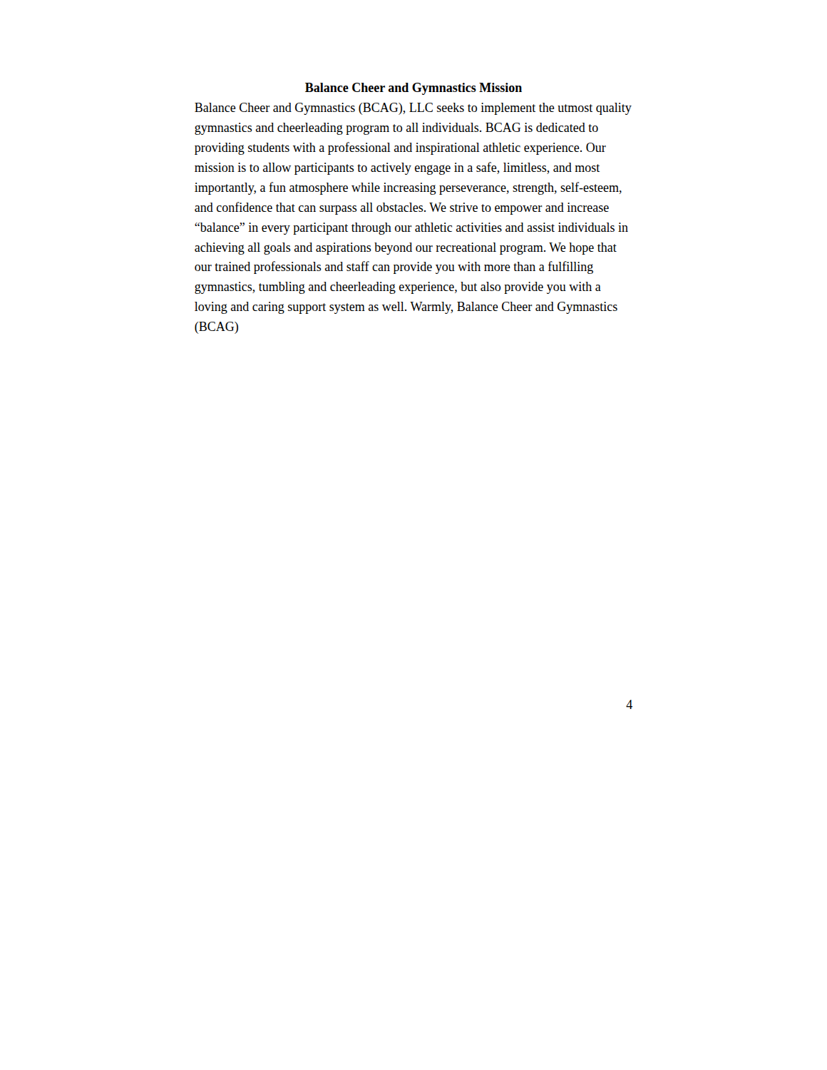Balance Cheer and Gymnastics Mission
Balance Cheer and Gymnastics (BCAG), LLC seeks to implement the utmost quality gymnastics and cheerleading program to all individuals. BCAG is dedicated to providing students with a professional and inspirational athletic experience. Our mission is to allow participants to actively engage in a safe, limitless, and most importantly, a fun atmosphere while increasing perseverance, strength, self-esteem, and confidence that can surpass all obstacles. We strive to empower and increase “balance” in every participant through our athletic activities and assist individuals in achieving all goals and aspirations beyond our recreational program. We hope that our trained professionals and staff can provide you with more than a fulfilling gymnastics, tumbling and cheerleading experience, but also provide you with a loving and caring support system as well. Warmly, Balance Cheer and Gymnastics (BCAG)
4